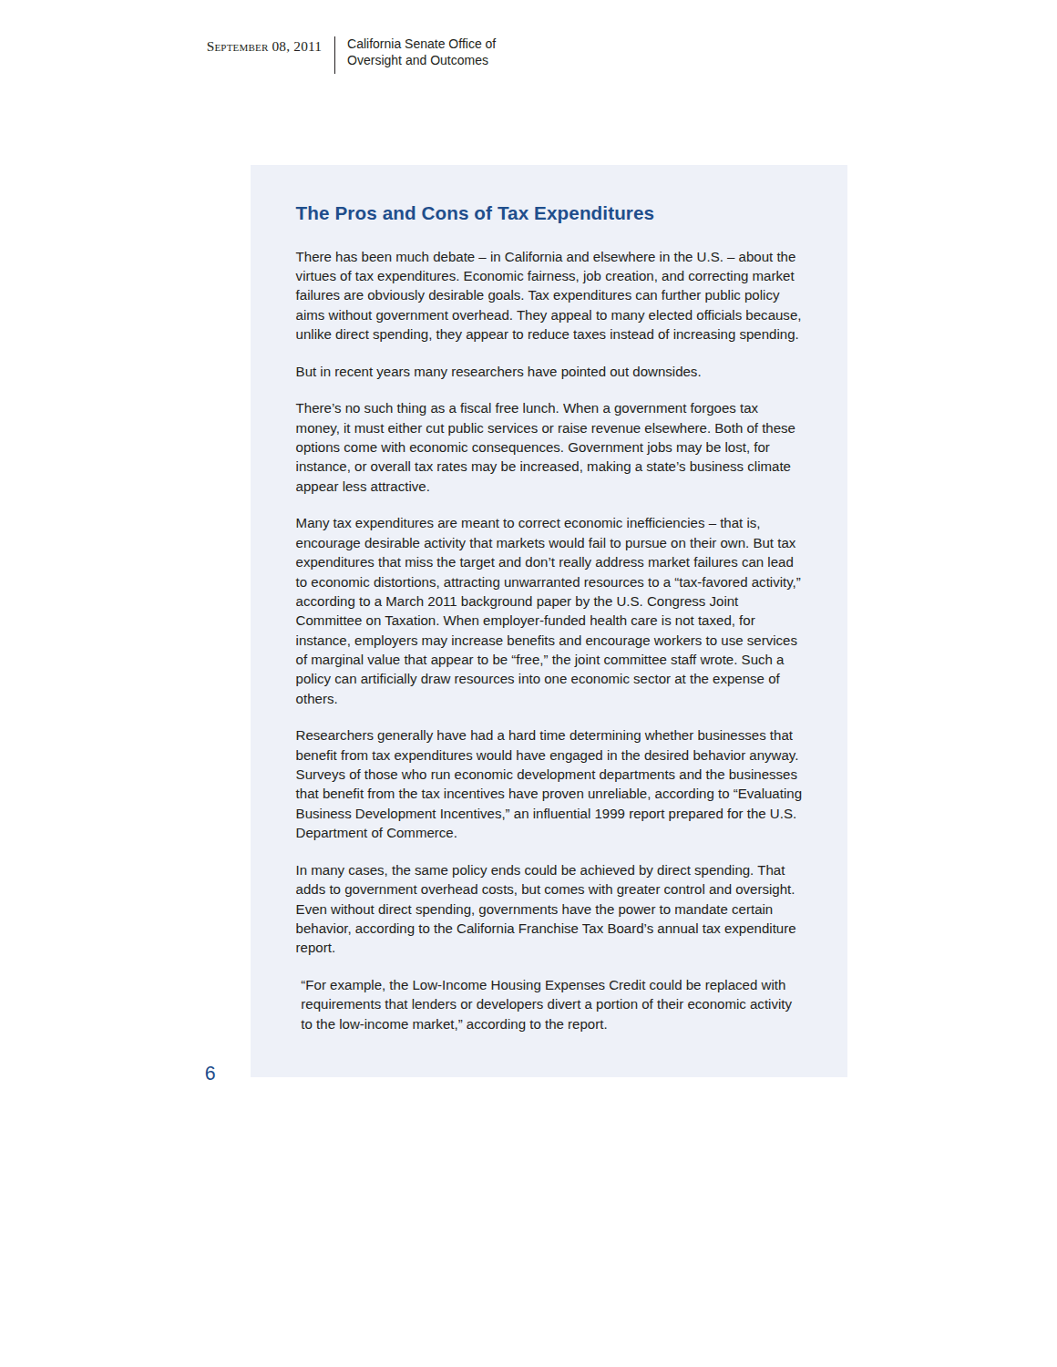September 08, 2011
California Senate Office of
Oversight and Outcomes
The Pros and Cons of Tax Expenditures
There has been much debate – in California and elsewhere in the U.S. – about the virtues of tax expenditures. Economic fairness, job creation, and correcting market failures are obviously desirable goals. Tax expenditures can further public policy aims without government overhead. They appeal to many elected officials because, unlike direct spending, they appear to reduce taxes instead of increasing spending.
But in recent years many researchers have pointed out downsides.
There’s no such thing as a fiscal free lunch. When a government forgoes tax money, it must either cut public services or raise revenue elsewhere. Both of these options come with economic consequences. Government jobs may be lost, for instance, or overall tax rates may be increased, making a state’s business climate appear less attractive.
Many tax expenditures are meant to correct economic inefficiencies – that is, encourage desirable activity that markets would fail to pursue on their own. But tax expenditures that miss the target and don’t really address market failures can lead to economic distortions, attracting unwarranted resources to a “tax-favored activity,” according to a March 2011 background paper by the U.S. Congress Joint Committee on Taxation. When employer-funded health care is not taxed, for instance, employers may increase benefits and encourage workers to use services of marginal value that appear to be “free,” the joint committee staff wrote. Such a policy can artificially draw resources into one economic sector at the expense of others.
Researchers generally have had a hard time determining whether businesses that benefit from tax expenditures would have engaged in the desired behavior anyway. Surveys of those who run economic development departments and the businesses that benefit from the tax incentives have proven unreliable, according to “Evaluating Business Development Incentives,” an influential 1999 report prepared for the U.S. Department of Commerce.
In many cases, the same policy ends could be achieved by direct spending. That adds to government overhead costs, but comes with greater control and oversight. Even without direct spending, governments have the power to mandate certain behavior, according to the California Franchise Tax Board’s annual tax expenditure report.
“For example, the Low-Income Housing Expenses Credit could be replaced with requirements that lenders or developers divert a portion of their economic activity to the low-income market,” according to the report.
6